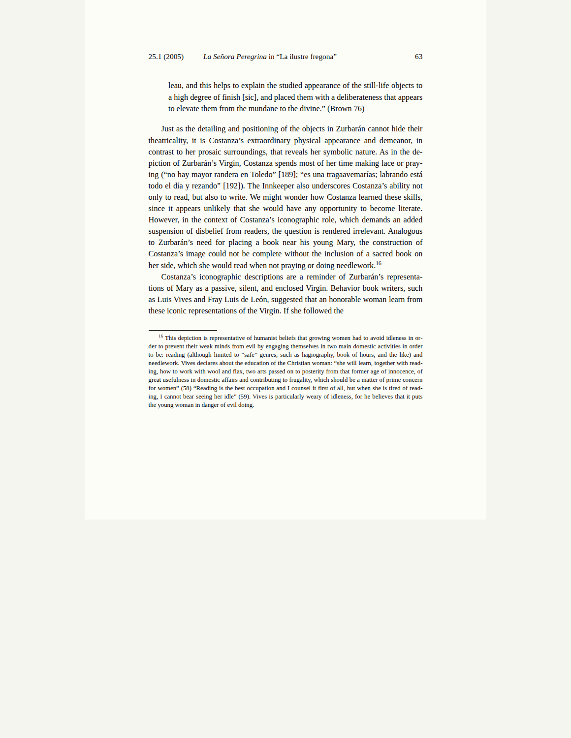25.1 (2005) La Señora Peregrina in “La ilustre fregona” 63
leau, and this helps to explain the studied appearance of the still-life objects to a high degree of finish [sic], and placed them with a deliberateness that appears to elevate them from the mundane to the divine.” (Brown 76)
Just as the detailing and positioning of the objects in Zurbarán cannot hide their theatricality, it is Costanza’s extraordinary physical appearance and demeanor, in contrast to her prosaic surroundings, that reveals her symbolic nature. As in the depiction of Zurbarán’s Virgin, Costanza spends most of her time making lace or praying (“no hay mayor randera en Toledo” [189]; “es una tragaavemarías; labrando está todo el día y rezando” [192]). The Innkeeper also underscores Costanza’s ability not only to read, but also to write. We might wonder how Costanza learned these skills, since it appears unlikely that she would have any opportunity to become literate. However, in the context of Costanza’s iconographic role, which demands an added suspension of disbelief from readers, the question is rendered irrelevant. Analogous to Zurbarán’s need for placing a book near his young Mary, the construction of Costanza’s image could not be complete without the inclusion of a sacred book on her side, which she would read when not praying or doing needlework.16
Costanza’s iconographic descriptions are a reminder of Zurbarán’s representations of Mary as a passive, silent, and enclosed Virgin. Behavior book writers, such as Luis Vives and Fray Luis de León, suggested that an honorable woman learn from these iconic representations of the Virgin. If she followed the
16 This depiction is representative of humanist beliefs that growing women had to avoid idleness in order to prevent their weak minds from evil by engaging themselves in two main domestic activities in order to be: reading (although limited to “safe” genres, such as hagiography, book of hours, and the like) and needlework. Vives declares about the education of the Christian woman: “she will learn, together with reading, how to work with wool and flax, two arts passed on to posterity from that former age of innocence, of great usefulness in domestic affairs and contributing to frugality, which should be a matter of prime concern for women” (58) “Reading is the best occupation and I counsel it first of all, but when she is tired of reading, I cannot bear seeing her idle” (59). Vives is particularly weary of idleness, for he believes that it puts the young woman in danger of evil doing.